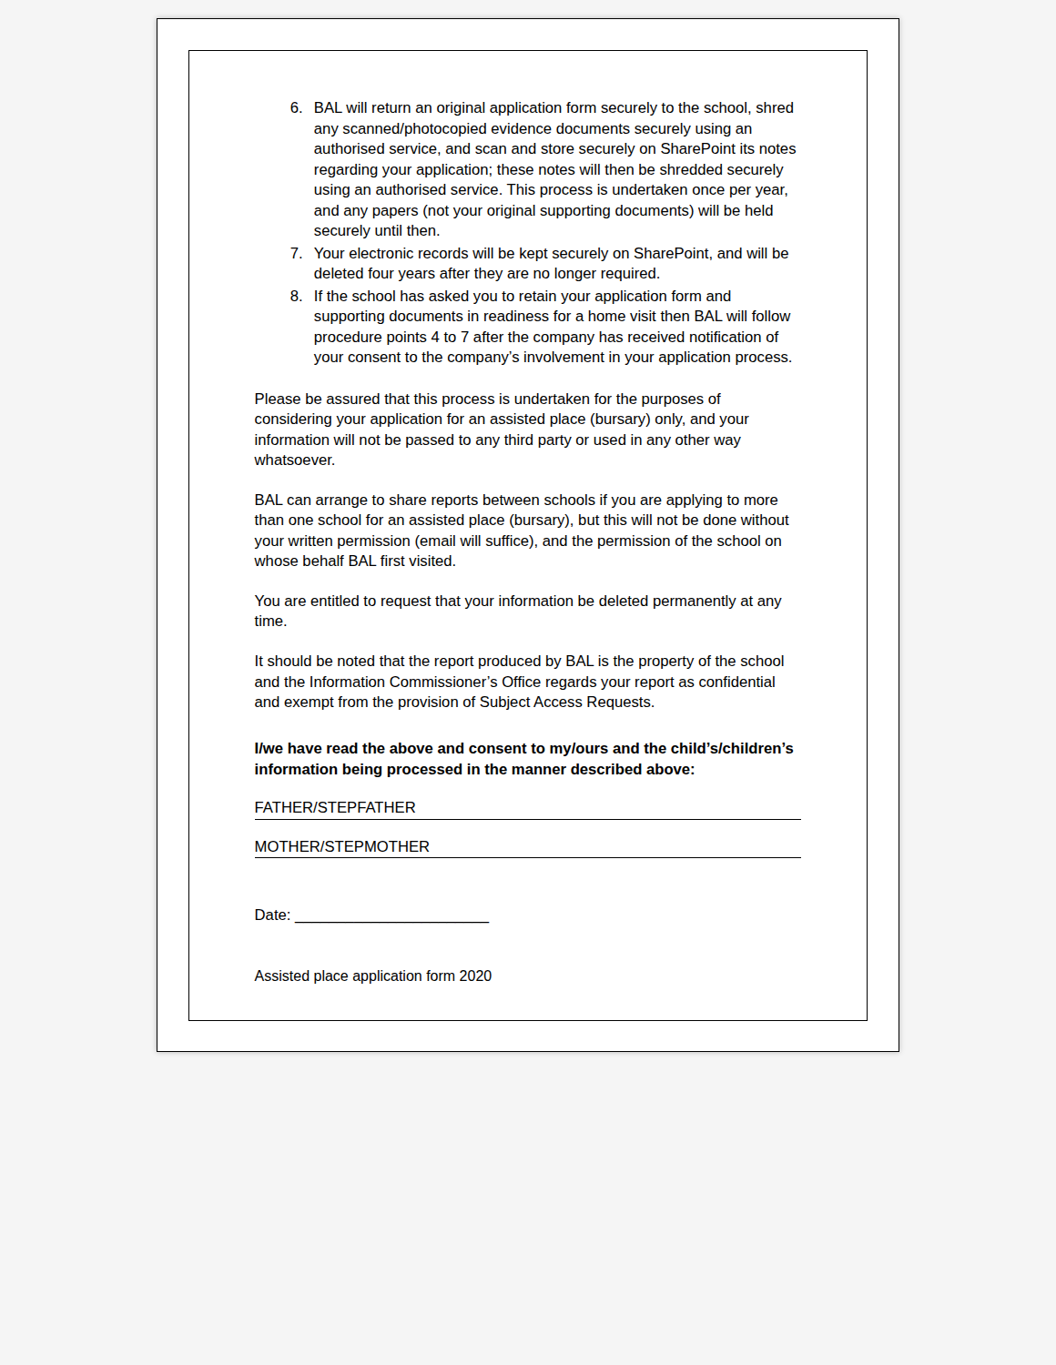BAL will return an original application form securely to the school, shred any scanned/photocopied evidence documents securely using an authorised service, and scan and store securely on SharePoint its notes regarding your application; these notes will then be shredded securely using an authorised service. This process is undertaken once per year, and any papers (not your original supporting documents) will be held securely until then.
Your electronic records will be kept securely on SharePoint, and will be deleted four years after they are no longer required.
If the school has asked you to retain your application form and supporting documents in readiness for a home visit then BAL will follow procedure points 4 to 7 after the company has received notification of your consent to the company’s involvement in your application process.
Please be assured that this process is undertaken for the purposes of considering your application for an assisted place (bursary) only, and your information will not be passed to any third party or used in any other way whatsoever.
BAL can arrange to share reports between schools if you are applying to more than one school for an assisted place (bursary), but this will not be done without your written permission (email will suffice), and the permission of the school on whose behalf BAL first visited.
You are entitled to request that your information be deleted permanently at any time.
It should be noted that the report produced by BAL is the property of the school and the Information Commissioner’s Office regards your report as confidential and exempt from the provision of Subject Access Requests.
I/we have read the above and consent to my/ours and the child’s/children’s information being processed in the manner described above:
FATHER/STEPFATHER
MOTHER/STEPMOTHER
Date: _______________________
Assisted place application form 2020